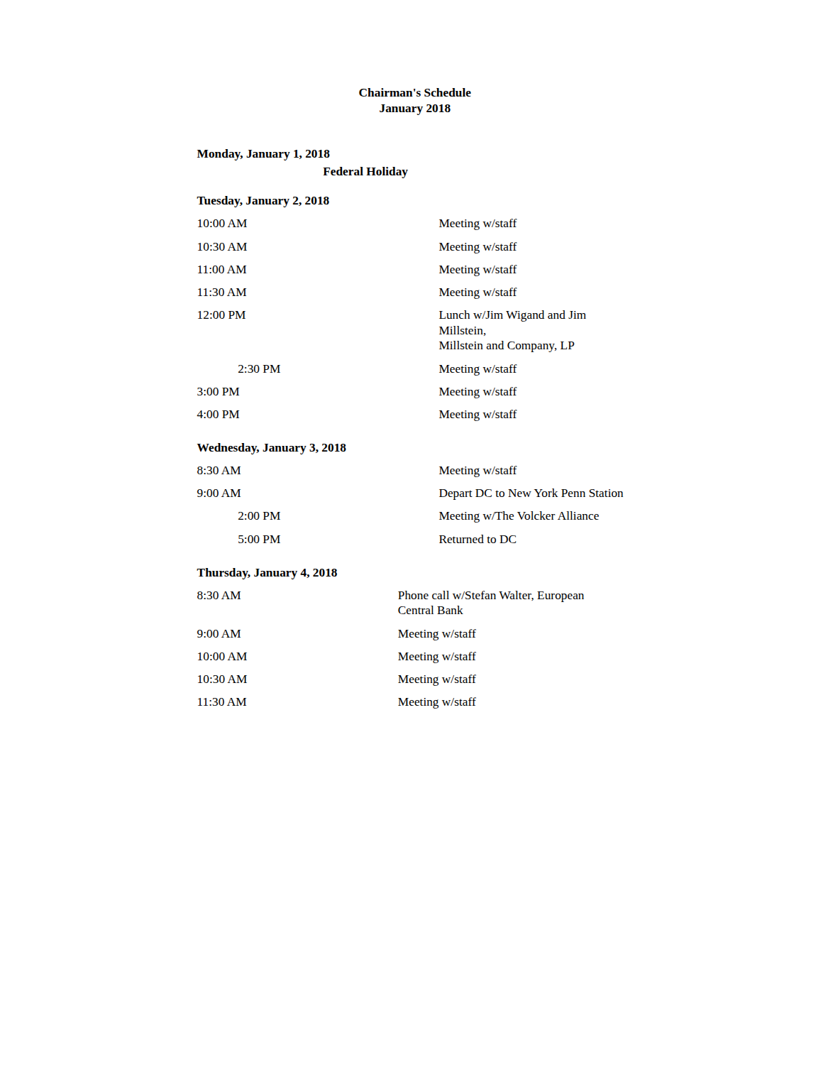Chairman's Schedule January 2018
Monday, January 1, 2018
Federal Holiday
Tuesday, January 2, 2018
| 10:00 AM | Meeting w/staff |
| 10:30 AM | Meeting w/staff |
| 11:00 AM | Meeting w/staff |
| 11:30 AM | Meeting w/staff |
| 12:00 PM | Lunch w/Jim Wigand and Jim Millstein, Millstein and Company, LP |
| 2:30 PM | Meeting w/staff |
| 3:00 PM | Meeting w/staff |
| 4:00 PM | Meeting w/staff |
Wednesday, January 3, 2018
| 8:30 AM | Meeting w/staff |
| 9:00 AM | Depart DC to New York Penn Station |
| 2:00 PM | Meeting w/The Volcker Alliance |
| 5:00 PM | Returned to DC |
Thursday, January 4, 2018
| 8:30 AM | Phone call w/Stefan Walter, European Central Bank |
| 9:00 AM | Meeting w/staff |
| 10:00 AM | Meeting w/staff |
| 10:30 AM | Meeting w/staff |
| 11:30 AM | Meeting w/staff |